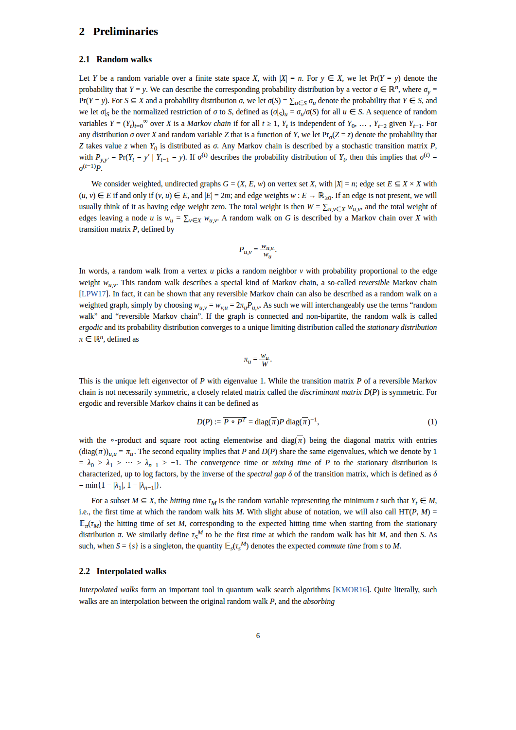2 Preliminaries
2.1 Random walks
Let Y be a random variable over a finite state space X, with |X| = n. For y ∈ X, we let Pr(Y = y) denote the probability that Y = y. We can describe the corresponding probability distribution by a vector σ ∈ ℝn, where σy = Pr(Y = y). For S ⊆ X and a probability distribution σ, we let σ(S) = ∑u∈S σu denote the probability that Y ∈ S, and we let σ|S be the normalized restriction of σ to S, defined as (σ|S)u = σu/σ(S) for all u ∈ S. A sequence of random variables Y = (Yt)t=0∞ over X is a Markov chain if for all t ≥ 1, Yt is independent of Y0, … , Yt−2 given Yt−1. For any distribution σ over X and random variable Z that is a function of Y, we let Prσ(Z = z) denote the probability that Z takes value z when Y0 is distributed as σ. Any Markov chain is described by a stochastic transition matrix P, with Py,y′ = Pr(Yt = y′ | Yt−1 = y). If σ(t) describes the probability distribution of Yt, then this implies that σ(t) = σ(t−1)P.
We consider weighted, undirected graphs G = (X, E, w) on vertex set X, with |X| = n; edge set E ⊆ X × X with (u, v) ∈ E if and only if (v, u) ∈ E, and |E| = 2m; and edge weights w : E → ℝ≥0. If an edge is not present, we will usually think of it as having edge weight zero. The total weight is then W = ∑u,v∈X wu,v, and the total weight of edges leaving a node u is wu = ∑v∈X wu,v. A random walk on G is described by a Markov chain over X with transition matrix P, defined by
Pu,v = wu,v wu.
In words, a random walk from a vertex u picks a random neighbor v with probability proportional to the edge weight wu,v. This random walk describes a special kind of Markov chain, a so-called reversible Markov chain [LPW17]. In fact, it can be shown that any reversible Markov chain can also be described as a random walk on a weighted graph, simply by choosing wu,v = wv,u = 2πuPu,v. As such we will interchangeably use the terms “random walk” and “reversible Markov chain”. If the graph is connected and non-bipartite, the random walk is called ergodic and its probability distribution converges to a unique limiting distribution called the stationary distribution π ∈ ℝn, defined as
πu = wu W.
This is the unique left eigenvector of P with eigenvalue 1. While the transition matrix P of a reversible Markov chain is not necessarily symmetric, a closely related matrix called the discriminant matrix D(P) is symmetric. For ergodic and reversible Markov chains it can be defined as
D(P) := P ∘ PT = diag(π)P diag(π)−1, (1)
with the ∘-product and square root acting elementwise and diag(π) being the diagonal matrix with entries (diag(π))u,u = πu. The second equality implies that P and D(P) share the same eigenvalues, which we denote by 1 = λ0 > λ1 ≥ ··· ≥ λn−1 > −1. The convergence time or mixing time of P to the stationary distribution is characterized, up to log factors, by the inverse of the spectral gap δ of the transition matrix, which is defined as δ = min{1 − |λ1|, 1 − |λn−1|}.
For a subset M ⊆ X, the hitting time τM is the random variable representing the minimum t such that Yt ∈ M, i.e., the first time at which the random walk hits M. With slight abuse of notation, we will also call HT(P, M) = 𝔼π(τM) the hitting time of set M, corresponding to the expected hitting time when starting from the stationary distribution π. We similarly define τSM to be the first time at which the random walk has hit M, and then S. As such, when S = {s} is a singleton, the quantity 𝔼s(τsM) denotes the expected commute time from s to M.
2.2 Interpolated walks
Interpolated walks form an important tool in quantum walk search algorithms [KMOR16]. Quite literally, such walks are an interpolation between the original random walk P, and the absorbing
6